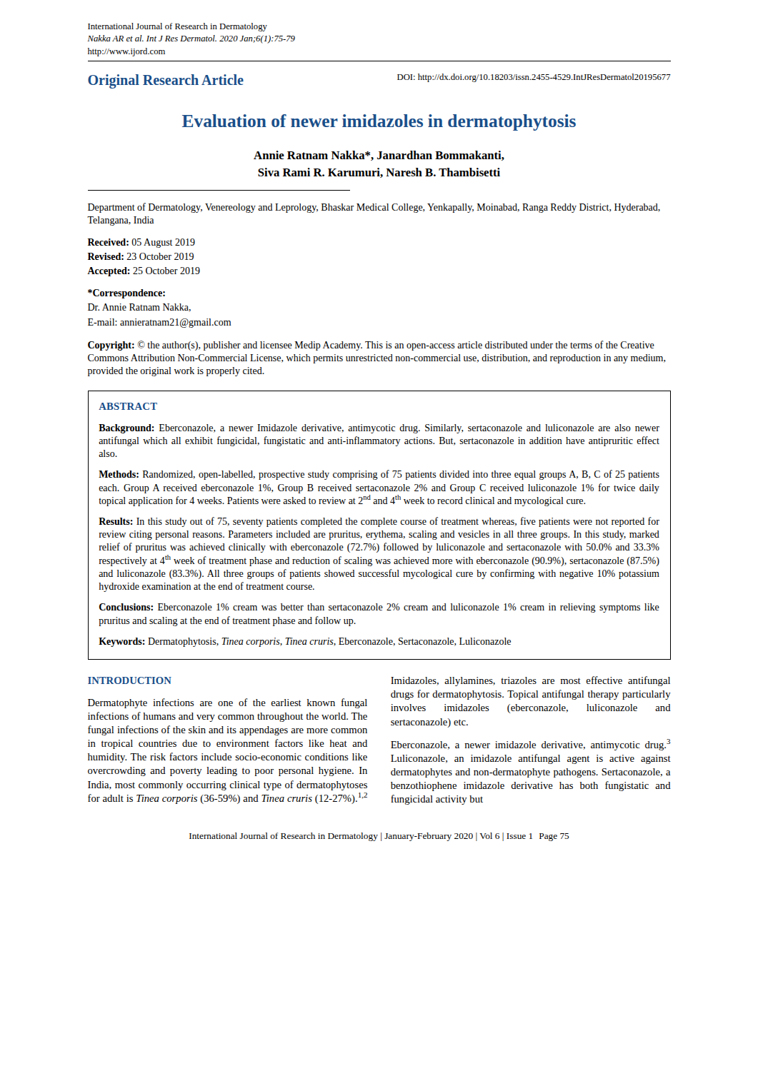International Journal of Research in Dermatology
Nakka AR et al. Int J Res Dermatol. 2020 Jan;6(1):75-79
http://www.ijord.com
Original Research Article
DOI: http://dx.doi.org/10.18203/issn.2455-4529.IntJResDermatol20195677
Evaluation of newer imidazoles in dermatophytosis
Annie Ratnam Nakka*, Janardhan Bommakanti,
Siva Rami R. Karumuri, Naresh B. Thambisetti
Department of Dermatology, Venereology and Leprology, Bhaskar Medical College, Yenkapally, Moinabad, Ranga Reddy District, Hyderabad, Telangana, India
Received: 05 August 2019
Revised: 23 October 2019
Accepted: 25 October 2019
*Correspondence:
Dr. Annie Ratnam Nakka,
E-mail: annieratnam21@gmail.com
Copyright: © the author(s), publisher and licensee Medip Academy. This is an open-access article distributed under the terms of the Creative Commons Attribution Non-Commercial License, which permits unrestricted non-commercial use, distribution, and reproduction in any medium, provided the original work is properly cited.
ABSTRACT
Background: Eberconazole, a newer Imidazole derivative, antimycotic drug. Similarly, sertaconazole and luliconazole are also newer antifungal which all exhibit fungicidal, fungistatic and anti-inflammatory actions. But, sertaconazole in addition have antipruritic effect also.
Methods: Randomized, open-labelled, prospective study comprising of 75 patients divided into three equal groups A, B, C of 25 patients each. Group A received eberconazole 1%, Group B received sertaconazole 2% and Group C received luliconazole 1% for twice daily topical application for 4 weeks. Patients were asked to review at 2nd and 4th week to record clinical and mycological cure.
Results: In this study out of 75, seventy patients completed the complete course of treatment whereas, five patients were not reported for review citing personal reasons. Parameters included are pruritus, erythema, scaling and vesicles in all three groups. In this study, marked relief of pruritus was achieved clinically with eberconazole (72.7%) followed by luliconazole and sertaconazole with 50.0% and 33.3% respectively at 4th week of treatment phase and reduction of scaling was achieved more with eberconazole (90.9%), sertaconazole (87.5%) and luliconazole (83.3%). All three groups of patients showed successful mycological cure by confirming with negative 10% potassium hydroxide examination at the end of treatment course.
Conclusions: Eberconazole 1% cream was better than sertaconazole 2% cream and luliconazole 1% cream in relieving symptoms like pruritus and scaling at the end of treatment phase and follow up.
Keywords: Dermatophytosis, Tinea corporis, Tinea cruris, Eberconazole, Sertaconazole, Luliconazole
INTRODUCTION
Dermatophyte infections are one of the earliest known fungal infections of humans and very common throughout the world. The fungal infections of the skin and its appendages are more common in tropical countries due to environment factors like heat and humidity. The risk factors include socio-economic conditions like overcrowding and poverty leading to poor personal hygiene. In India, most commonly occurring clinical type of dermatophytoses for adult is Tinea corporis (36-59%) and Tinea cruris (12-27%).1,2 Imidazoles, allylamines, triazoles are most effective antifungal drugs for dermatophytosis. Topical antifungal therapy particularly involves imidazoles (eberconazole, luliconazole and sertaconazole) etc.
Eberconazole, a newer imidazole derivative, antimycotic drug.3 Luliconazole, an imidazole antifungal agent is active against dermatophytes and non-dermatophyte pathogens. Sertaconazole, a benzothiophene imidazole derivative has both fungistatic and fungicidal activity but
International Journal of Research in Dermatology | January-February 2020 | Vol 6 | Issue 1 Page 75